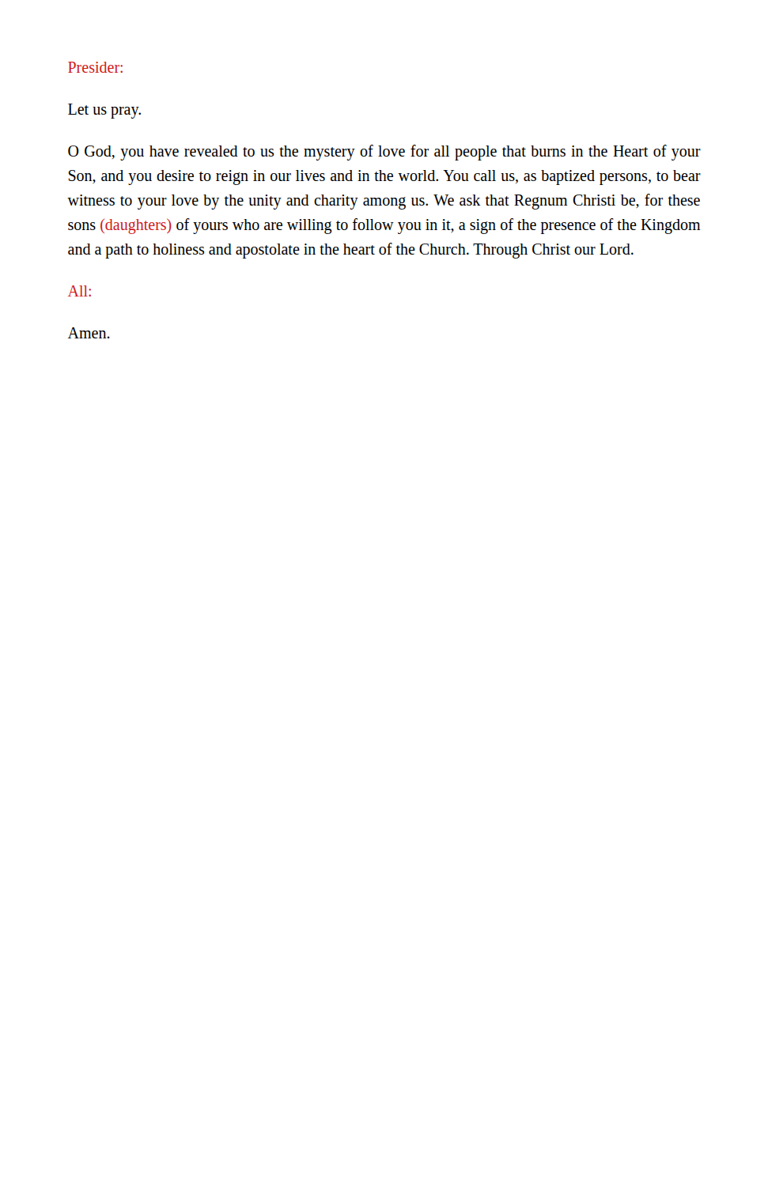Presider:
Let us pray.
O God, you have revealed to us the mystery of love for all people that burns in the Heart of your Son, and you desire to reign in our lives and in the world. You call us, as baptized persons, to bear witness to your love by the unity and charity among us. We ask that Regnum Christi be, for these sons (daughters) of yours who are willing to follow you in it, a sign of the presence of the Kingdom and a path to holiness and apostolate in the heart of the Church. Through Christ our Lord.
All:
Amen.